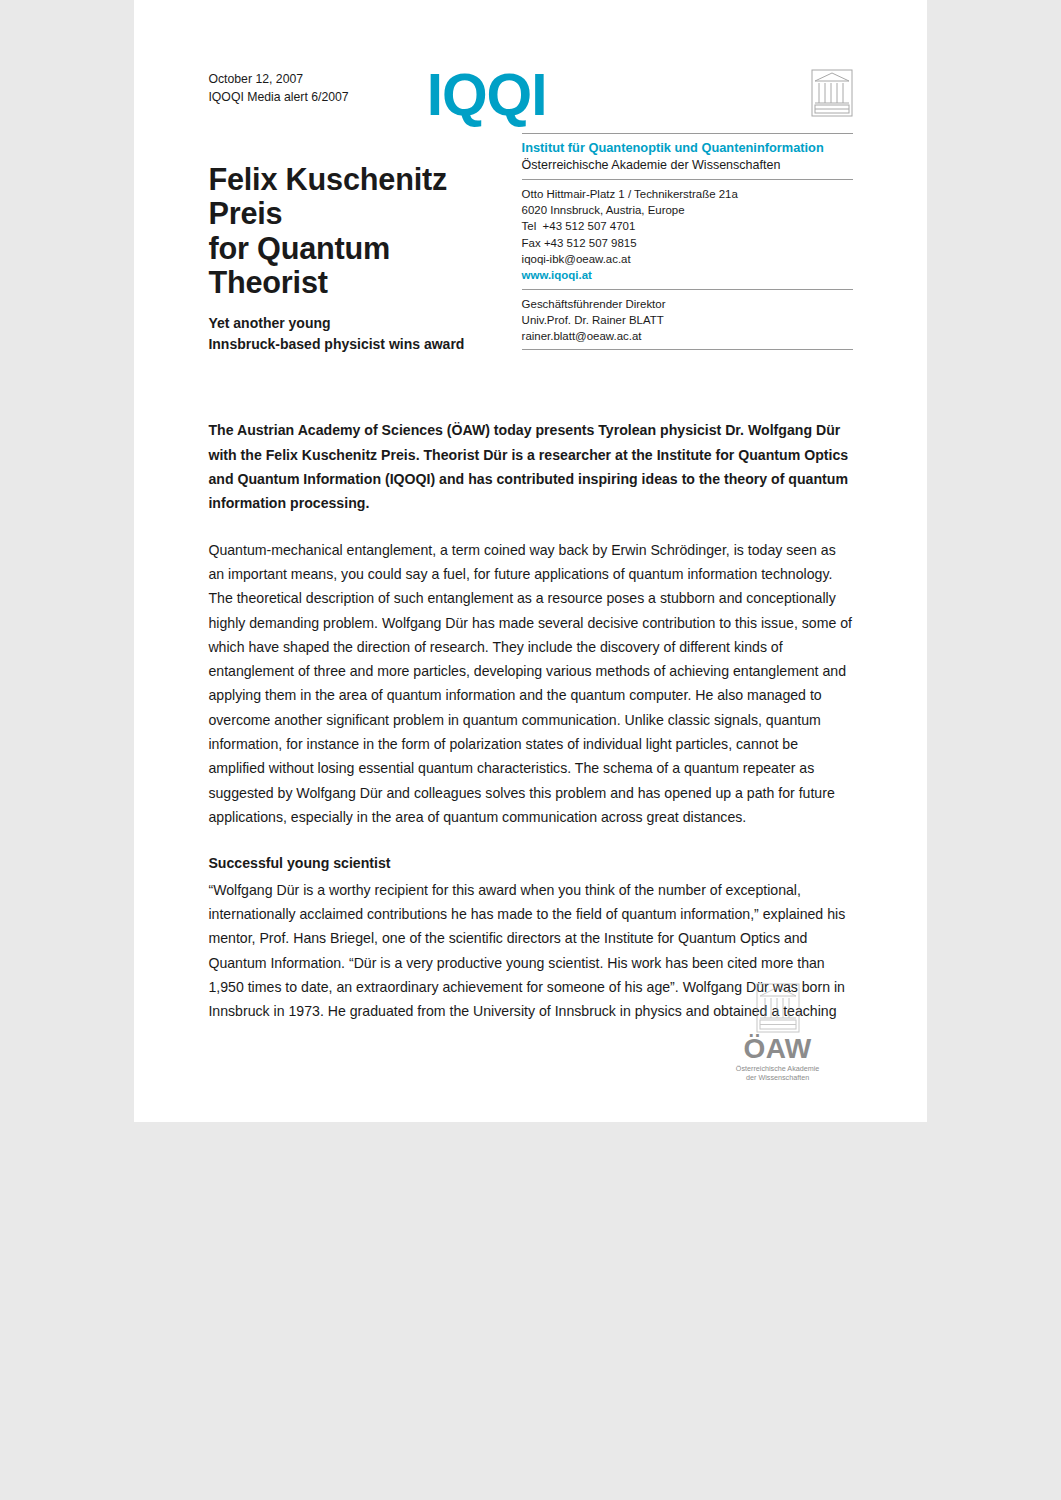October 12, 2007
IQOQI Media alert 6/2007
IQQI
Felix Kuschenitz Preis
for Quantum Theorist
Yet another young
Innsbruck-based physicist wins award
Institut für Quantenoptik und Quanteninformation
Österreichische Akademie der Wissenschaften
Otto Hittmair-Platz 1 / Technikerstraße 21a
6020 Innsbruck, Austria, Europe
Tel +43 512 507 4701
Fax +43 512 507 9815
iqoqi-ibk@oeaw.ac.at
www.iqoqi.at
Geschäftsführender Direktor
Univ.Prof. Dr. Rainer BLATT
rainer.blatt@oeaw.ac.at
The Austrian Academy of Sciences (ÖAW) today presents Tyrolean physicist Dr. Wolfgang Dür with the Felix Kuschenitz Preis. Theorist Dür is a researcher at the Institute for Quantum Optics and Quantum Information (IQOQI) and has contributed inspiring ideas to the theory of quantum information processing.
Quantum-mechanical entanglement, a term coined way back by Erwin Schrödinger, is today seen as an important means, you could say a fuel, for future applications of quantum information technology. The theoretical description of such entanglement as a resource poses a stubborn and conceptionally highly demanding problem. Wolfgang Dür has made several decisive contribution to this issue, some of which have shaped the direction of research. They include the discovery of different kinds of entanglement of three and more particles, developing various methods of achieving entanglement and applying them in the area of quantum information and the quantum computer. He also managed to overcome another significant problem in quantum communication. Unlike classic signals, quantum information, for instance in the form of polarization states of individual light particles, cannot be amplified without losing essential quantum characteristics. The schema of a quantum repeater as suggested by Wolfgang Dür and colleagues solves this problem and has opened up a path for future applications, especially in the area of quantum communication across great distances.
Successful young scientist
“Wolfgang Dür is a worthy recipient for this award when you think of the number of exceptional, internationally acclaimed contributions he has made to the field of quantum information,” explained his mentor, Prof. Hans Briegel, one of the scientific directors at the Institute for Quantum Optics and Quantum Information. “Dür is a very productive young scientist. His work has been cited more than 1,950 times to date, an extraordinary achievement for someone of his age”. Wolfgang Dür was born in Innsbruck in 1973. He graduated from the University of Innsbruck in physics and obtained a teaching
ÖAW
Österreichische Akademie
der Wissenschaften